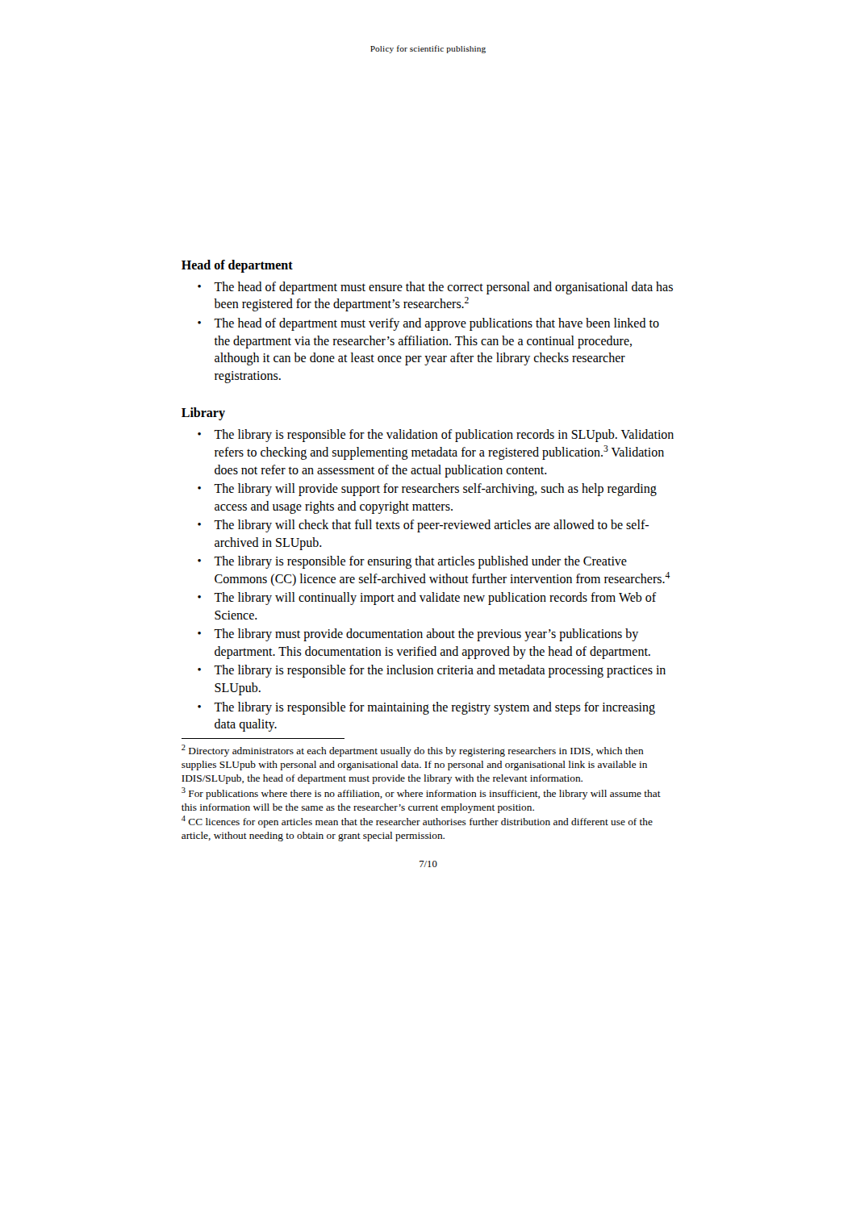Policy for scientific publishing
Head of department
The head of department must ensure that the correct personal and organisational data has been registered for the department’s researchers.2
The head of department must verify and approve publications that have been linked to the department via the researcher’s affiliation. This can be a continual procedure, although it can be done at least once per year after the library checks researcher registrations.
Library
The library is responsible for the validation of publication records in SLUpub. Validation refers to checking and supplementing metadata for a registered publication.3 Validation does not refer to an assessment of the actual publication content.
The library will provide support for researchers self-archiving, such as help regarding access and usage rights and copyright matters.
The library will check that full texts of peer-reviewed articles are allowed to be self-archived in SLUpub.
The library is responsible for ensuring that articles published under the Creative Commons (CC) licence are self-archived without further intervention from researchers.4
The library will continually import and validate new publication records from Web of Science.
The library must provide documentation about the previous year’s publications by department. This documentation is verified and approved by the head of department.
The library is responsible for the inclusion criteria and metadata processing practices in SLUpub.
The library is responsible for maintaining the registry system and steps for increasing data quality.
2 Directory administrators at each department usually do this by registering researchers in IDIS, which then supplies SLUpub with personal and organisational data. If no personal and organisational link is available in IDIS/SLUpub, the head of department must provide the library with the relevant information.
3 For publications where there is no affiliation, or where information is insufficient, the library will assume that this information will be the same as the researcher’s current employment position.
4 CC licences for open articles mean that the researcher authorises further distribution and different use of the article, without needing to obtain or grant special permission.
7/10